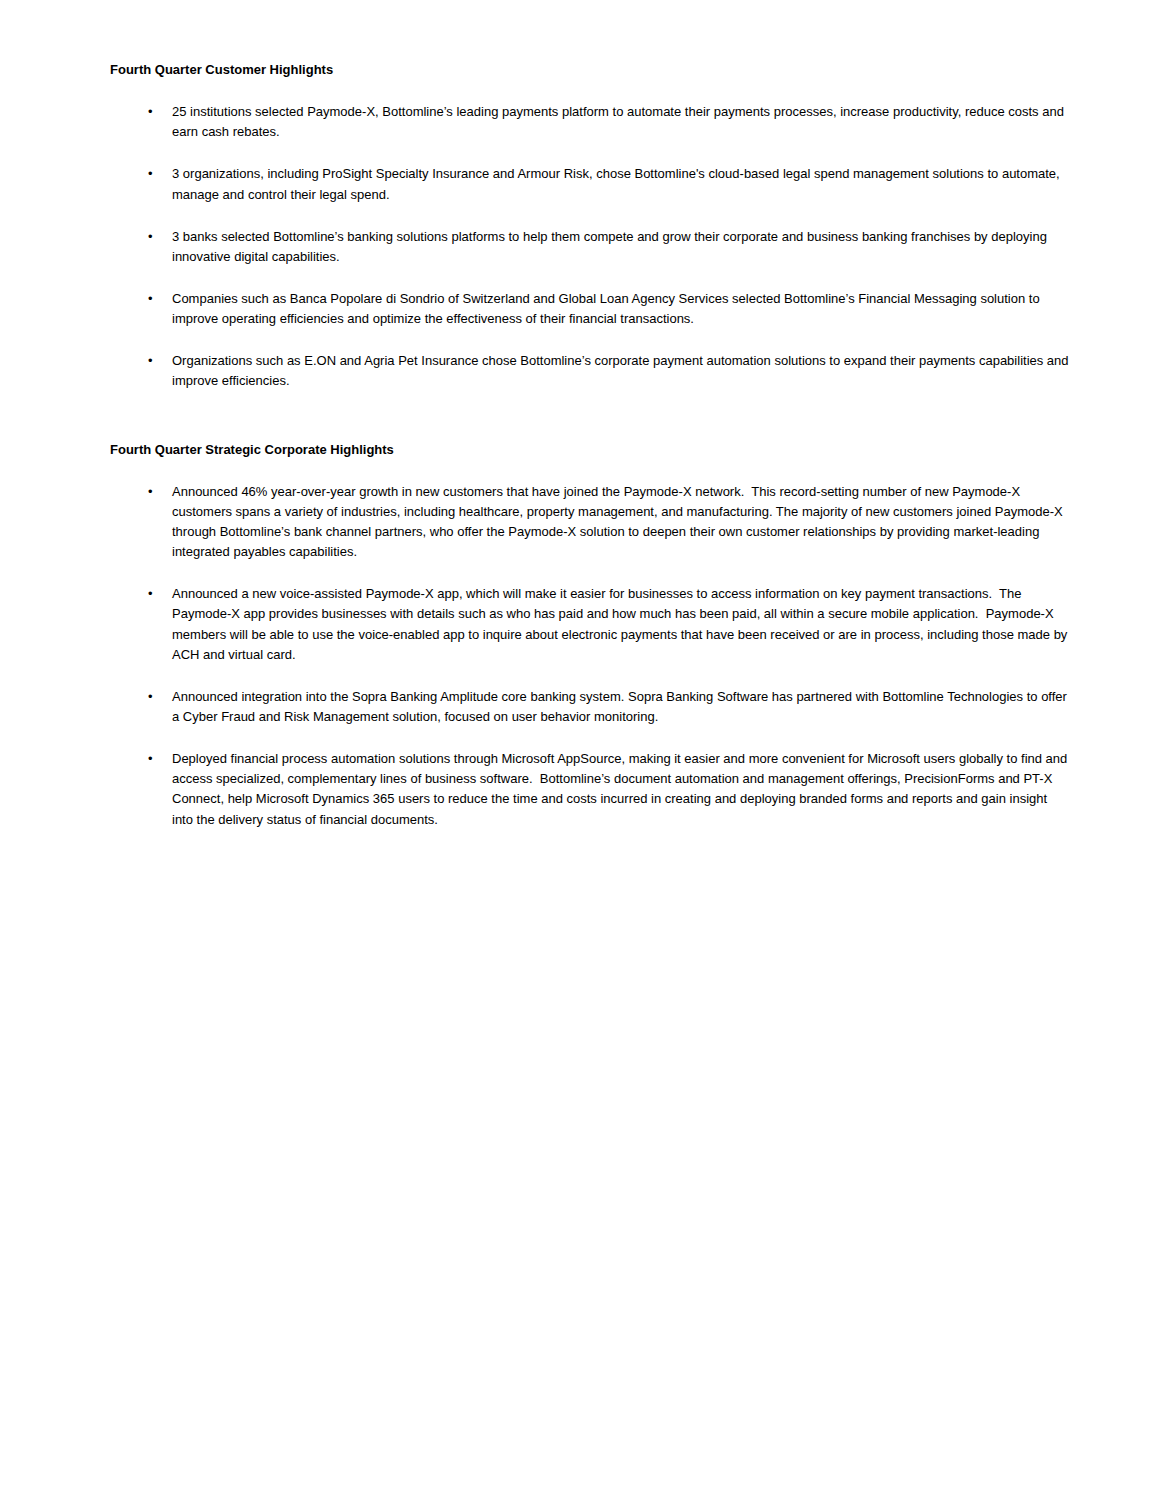Fourth Quarter Customer Highlights
25 institutions selected Paymode-X, Bottomline’s leading payments platform to automate their payments processes, increase productivity, reduce costs and earn cash rebates.
3 organizations, including ProSight Specialty Insurance and Armour Risk, chose Bottomline's cloud-based legal spend management solutions to automate, manage and control their legal spend.
3 banks selected Bottomline’s banking solutions platforms to help them compete and grow their corporate and business banking franchises by deploying innovative digital capabilities.
Companies such as Banca Popolare di Sondrio of Switzerland and Global Loan Agency Services selected Bottomline’s Financial Messaging solution to improve operating efficiencies and optimize the effectiveness of their financial transactions.
Organizations such as E.ON and Agria Pet Insurance chose Bottomline’s corporate payment automation solutions to expand their payments capabilities and improve efficiencies.
Fourth Quarter Strategic Corporate Highlights
Announced 46% year-over-year growth in new customers that have joined the Paymode-X network. This record-setting number of new Paymode-X customers spans a variety of industries, including healthcare, property management, and manufacturing. The majority of new customers joined Paymode-X through Bottomline’s bank channel partners, who offer the Paymode-X solution to deepen their own customer relationships by providing market-leading integrated payables capabilities.
Announced a new voice-assisted Paymode-X app, which will make it easier for businesses to access information on key payment transactions. The Paymode-X app provides businesses with details such as who has paid and how much has been paid, all within a secure mobile application. Paymode-X members will be able to use the voice-enabled app to inquire about electronic payments that have been received or are in process, including those made by ACH and virtual card.
Announced integration into the Sopra Banking Amplitude core banking system. Sopra Banking Software has partnered with Bottomline Technologies to offer a Cyber Fraud and Risk Management solution, focused on user behavior monitoring.
Deployed financial process automation solutions through Microsoft AppSource, making it easier and more convenient for Microsoft users globally to find and access specialized, complementary lines of business software. Bottomline’s document automation and management offerings, PrecisionForms and PT-X Connect, help Microsoft Dynamics 365 users to reduce the time and costs incurred in creating and deploying branded forms and reports and gain insight into the delivery status of financial documents.